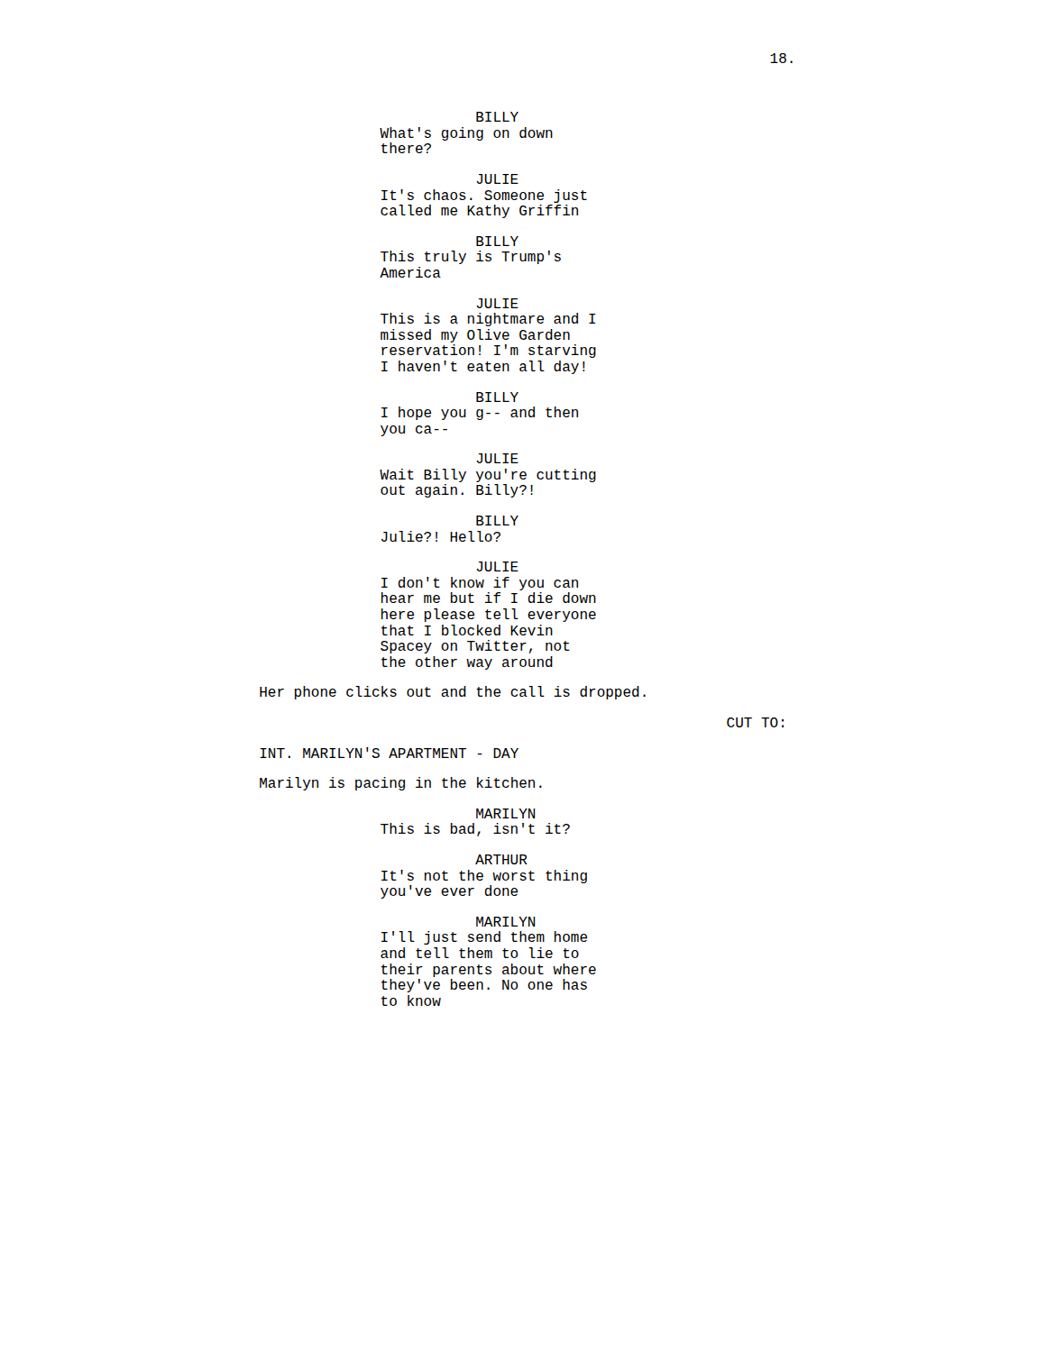18.
BILLY
What's going on down there?
JULIE
It's chaos. Someone just called me Kathy Griffin
BILLY
This truly is Trump's America
JULIE
This is a nightmare and I missed my Olive Garden reservation! I'm starving I haven't eaten all day!
BILLY
I hope you g-- and then you ca--
JULIE
Wait Billy you're cutting out again. Billy?!
BILLY
Julie?! Hello?
JULIE
I don't know if you can hear me but if I die down here please tell everyone that I blocked Kevin Spacey on Twitter, not the other way around
Her phone clicks out and the call is dropped.
CUT TO:
INT. MARILYN'S APARTMENT - DAY
Marilyn is pacing in the kitchen.
MARILYN
This is bad, isn't it?
ARTHUR
It's not the worst thing you've ever done
MARILYN
I'll just send them home and tell them to lie to their parents about where they've been. No one has to know